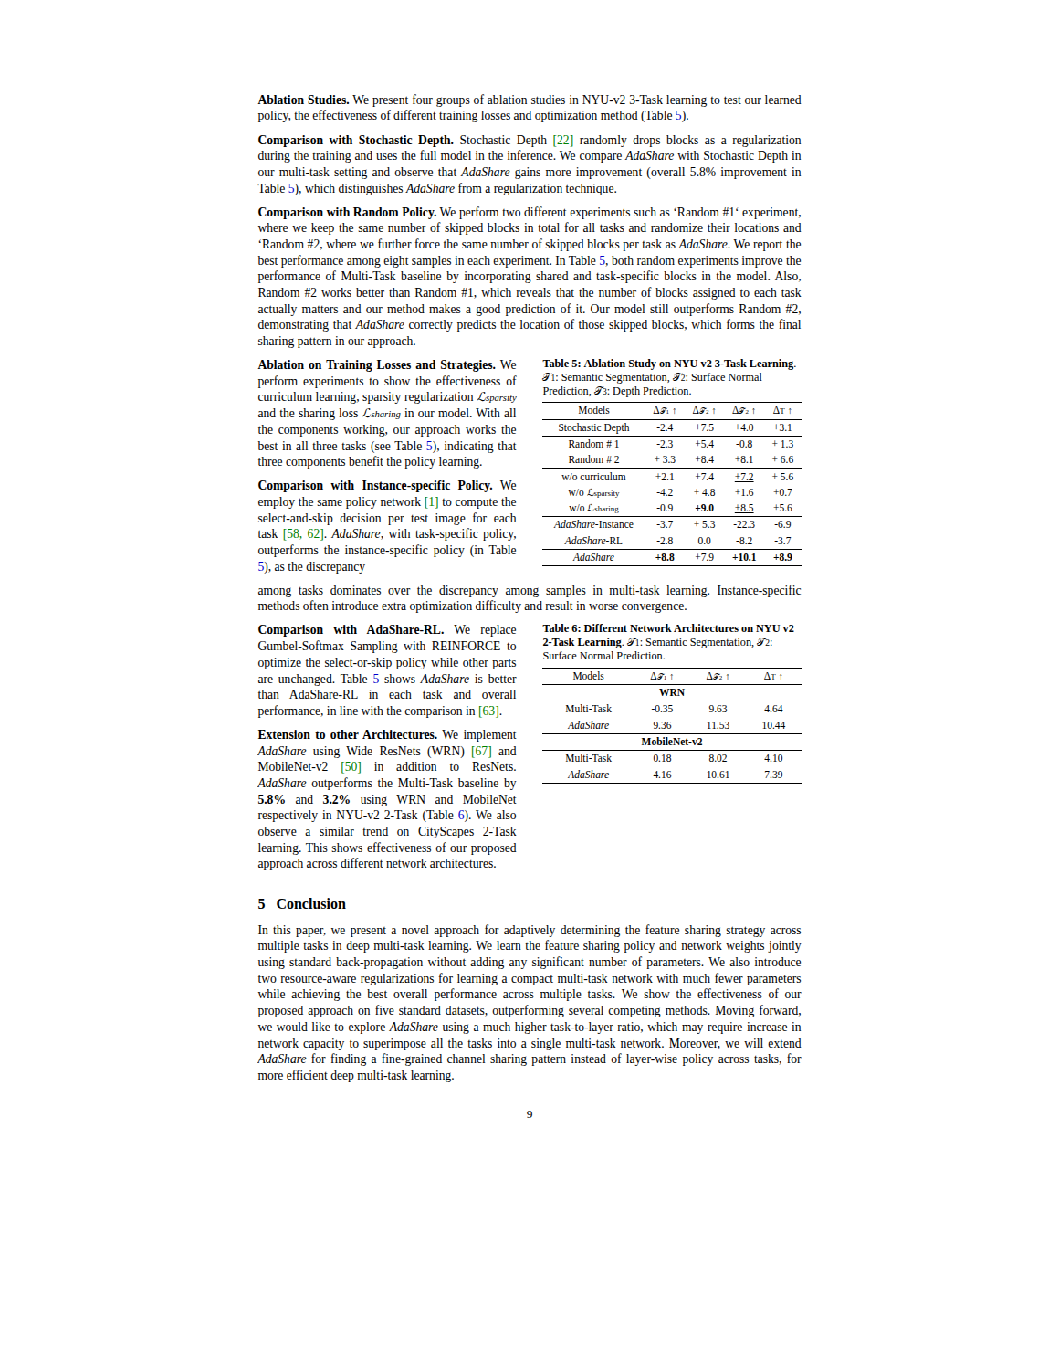Ablation Studies. We present four groups of ablation studies in NYU-v2 3-Task learning to test our learned policy, the effectiveness of different training losses and optimization method (Table 5).
Comparison with Stochastic Depth. Stochastic Depth [22] randomly drops blocks as a regularization during the training and uses the full model in the inference. We compare AdaShare with Stochastic Depth in our multi-task setting and observe that AdaShare gains more improvement (overall 5.8% improvement in Table 5), which distinguishes AdaShare from a regularization technique.
Comparison with Random Policy. We perform two different experiments such as ‘Random #1‘ experiment, where we keep the same number of skipped blocks in total for all tasks and randomize their locations and ‘Random #2, where we further force the same number of skipped blocks per task as AdaShare. We report the best performance among eight samples in each experiment. In Table 5, both random experiments improve the performance of Multi-Task baseline by incorporating shared and task-specific blocks in the model. Also, Random #2 works better than Random #1, which reveals that the number of blocks assigned to each task actually matters and our method makes a good prediction of it. Our model still outperforms Random #2, demonstrating that AdaShare correctly predicts the location of those skipped blocks, which forms the final sharing pattern in our approach.
Ablation on Training Losses and Strategies. We perform experiments to show the effectiveness of curriculum learning, sparsity regularization ℒsparsity and the sharing loss ℒsharing in our model. With all the components working, our approach works the best in all three tasks (see Table 5), indicating that three components benefit the policy learning.
Comparison with Instance-specific Policy. We employ the same policy network [1] to compute the select-and-skip decision per test image for each task [58, 62]. AdaShare, with task-specific policy, outperforms the instance-specific policy (in Table 5), as the discrepancy
Table 5: Ablation Study on NYU v2 3-Task Learning. 𝒯1: Semantic Segmentation, 𝒯2: Surface Normal Prediction, 𝒯3: Depth Prediction.
| Models | Δ 𝒯 1 ↑ | Δ 𝒯 2 ↑ | Δ 𝒯 2 ↑ | Δ T ↑ |
| --- | --- | --- | --- | --- |
| Stochastic Depth | -2.4 | +7.5 | +4.0 | +3.1 |
| Random # 1 | -2.3 | +5.4 | -0.8 | + 1.3 |
| Random # 2 | + 3.3 | +8.4 | +8.1 | + 6.6 |
| w/o curriculum | +2.1 | +7.4 | +7.2 | + 5.6 |
| w/o ℒ sparsity | -4.2 | + 4.8 | +1.6 | +0.7 |
| w/o ℒ sharing | -0.9 | +9.0 | +8.5 | +5.6 |
| AdaShare -Instance | -3.7 | + 5.3 | -22.3 | -6.9 |
| AdaShare -RL | -2.8 | 0.0 | -8.2 | -3.7 |
| AdaShare | +8.8 | +7.9 | +10.1 | +8.9 |
among tasks dominates over the discrepancy among samples in multi-task learning. Instance-specific methods often introduce extra optimization difficulty and result in worse convergence.
Comparison with AdaShare-RL. We replace Gumbel-Softmax Sampling with REINFORCE to optimize the select-or-skip policy while other parts are unchanged. Table 5 shows AdaShare is better than AdaShare-RL in each task and overall performance, in line with the comparison in [63].
Extension to other Architectures. We implement AdaShare using Wide ResNets (WRN) [67] and MobileNet-v2 [50] in addition to ResNets. AdaShare outperforms the Multi-Task baseline by 5.8% and 3.2% using WRN and MobileNet respectively in NYU-v2 2-Task (Table 6). We also observe a similar trend on CityScapes 2-Task learning. This shows effectiveness of our proposed approach across different network architectures.
Table 6: Different Network Architectures on NYU v2 2-Task Learning. 𝒯1: Semantic Segmentation, 𝒯2: Surface Normal Prediction.
| Models | Δ 𝒯 1 ↑ | Δ 𝒯 2 ↑ | Δ T ↑ |
| --- | --- | --- | --- |
| WRN |
| Multi-Task | -0.35 | 9.63 | 4.64 |
| AdaShare | 9.36 | 11.53 | 10.44 |
| MobileNet-v2 |
| Multi-Task | 0.18 | 8.02 | 4.10 |
| AdaShare | 4.16 | 10.61 | 7.39 |
5 Conclusion
In this paper, we present a novel approach for adaptively determining the feature sharing strategy across multiple tasks in deep multi-task learning. We learn the feature sharing policy and network weights jointly using standard back-propagation without adding any significant number of parameters. We also introduce two resource-aware regularizations for learning a compact multi-task network with much fewer parameters while achieving the best overall performance across multiple tasks. We show the effectiveness of our proposed approach on five standard datasets, outperforming several competing methods. Moving forward, we would like to explore AdaShare using a much higher task-to-layer ratio, which may require increase in network capacity to superimpose all the tasks into a single multi-task network. Moreover, we will extend AdaShare for finding a fine-grained channel sharing pattern instead of layer-wise policy across tasks, for more efficient deep multi-task learning.
9